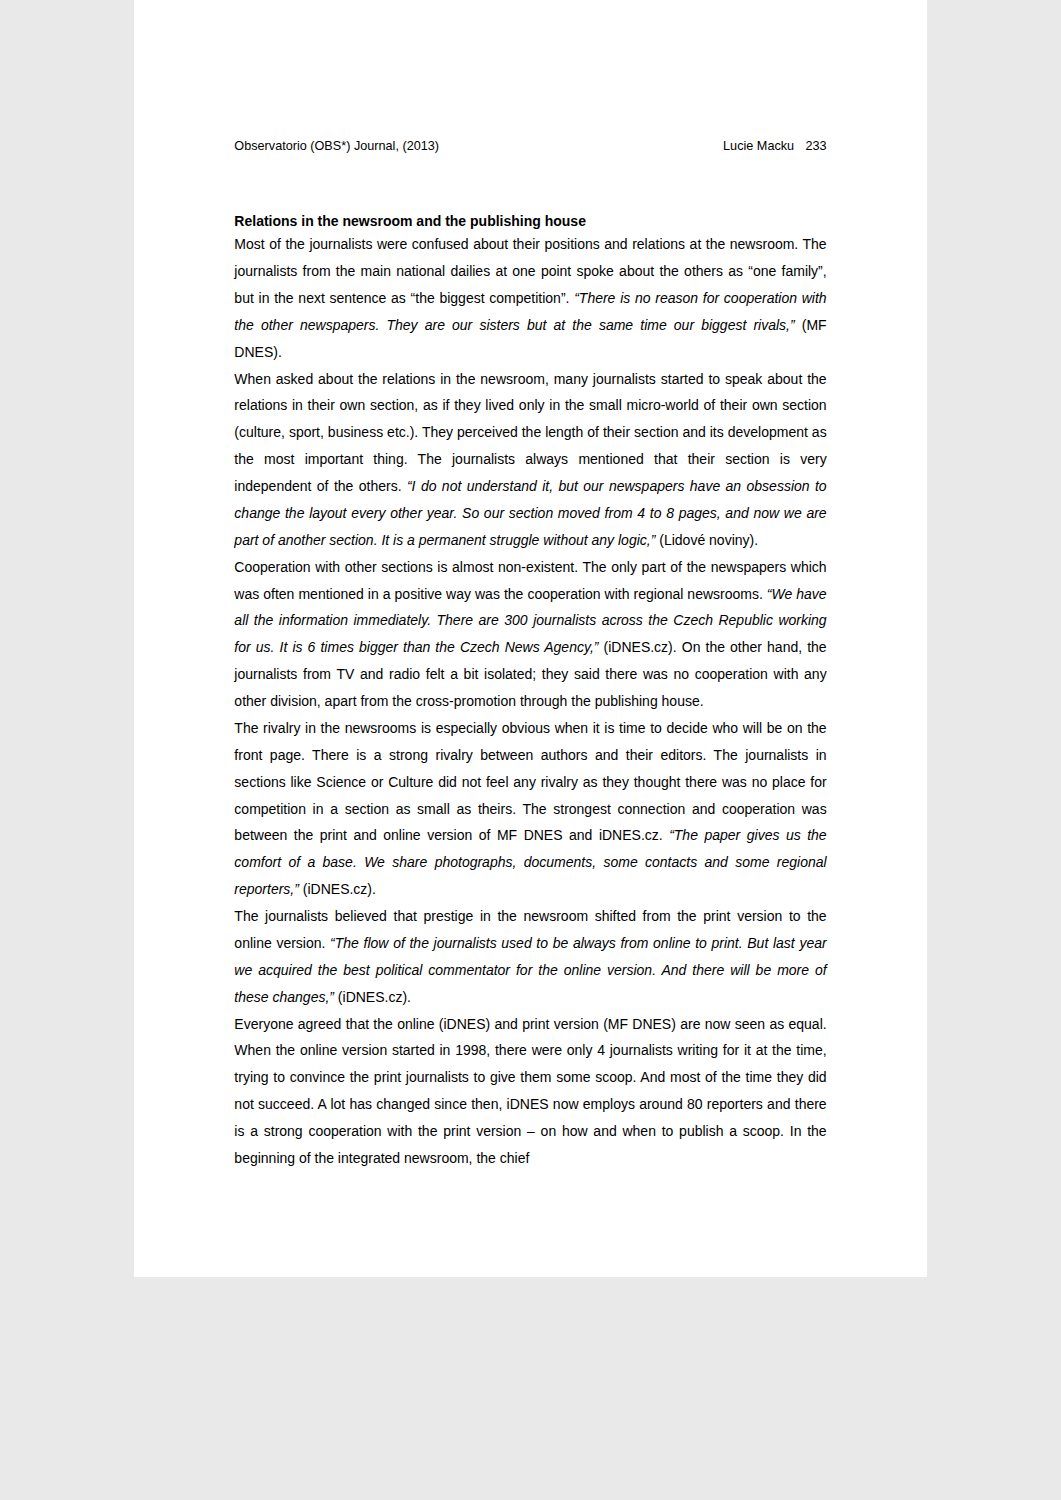Observatorio (OBS*) Journal, (2013) Lucie Macku233
Relations in the newsroom and the publishing house
Most of the journalists were confused about their positions and relations at the newsroom. The journalists from the main national dailies at one point spoke about the others as “one family”, but in the next sentence as “the biggest competition”. “There is no reason for cooperation with the other newspapers. They are our sisters but at the same time our biggest rivals,” (MF DNES).
When asked about the relations in the newsroom, many journalists started to speak about the relations in their own section, as if they lived only in the small micro-world of their own section (culture, sport, business etc.). They perceived the length of their section and its development as the most important thing. The journalists always mentioned that their section is very independent of the others. “I do not understand it, but our newspapers have an obsession to change the layout every other year. So our section moved from 4 to 8 pages, and now we are part of another section. It is a permanent struggle without any logic,” (Lidové noviny).
Cooperation with other sections is almost non-existent. The only part of the newspapers which was often mentioned in a positive way was the cooperation with regional newsrooms. “We have all the information immediately. There are 300 journalists across the Czech Republic working for us. It is 6 times bigger than the Czech News Agency,” (iDNES.cz). On the other hand, the journalists from TV and radio felt a bit isolated; they said there was no cooperation with any other division, apart from the cross-promotion through the publishing house.
The rivalry in the newsrooms is especially obvious when it is time to decide who will be on the front page. There is a strong rivalry between authors and their editors. The journalists in sections like Science or Culture did not feel any rivalry as they thought there was no place for competition in a section as small as theirs. The strongest connection and cooperation was between the print and online version of MF DNES and iDNES.cz. “The paper gives us the comfort of a base. We share photographs, documents, some contacts and some regional reporters,” (iDNES.cz).
The journalists believed that prestige in the newsroom shifted from the print version to the online version. “The flow of the journalists used to be always from online to print. But last year we acquired the best political commentator for the online version. And there will be more of these changes,” (iDNES.cz).
Everyone agreed that the online (iDNES) and print version (MF DNES) are now seen as equal. When the online version started in 1998, there were only 4 journalists writing for it at the time, trying to convince the print journalists to give them some scoop. And most of the time they did not succeed. A lot has changed since then, iDNES now employs around 80 reporters and there is a strong cooperation with the print version – on how and when to publish a scoop. In the beginning of the integrated newsroom, the chief